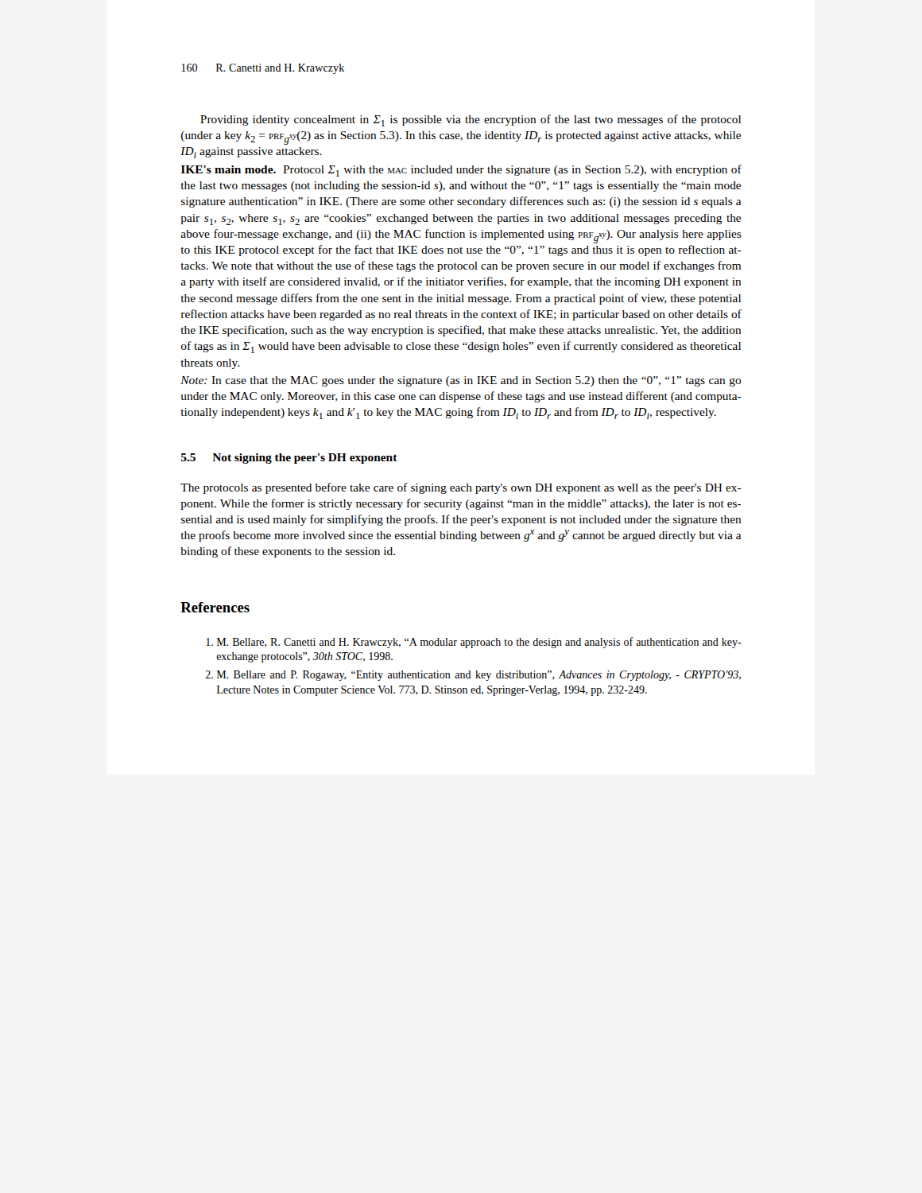160 R. Canetti and H. Krawczyk
Providing identity concealment in Σ1 is possible via the encryption of the last two messages of the protocol (under a key k2 = prfgxy(2) as in Section 5.3). In this case, the identity IDr is protected against active attacks, while IDi against passive attackers.
IKE's main mode. Protocol Σ1 with the mac included under the signature (as in Section 5.2), with encryption of the last two messages (not including the session-id s), and without the “0”, “1” tags is essentially the “main mode signature authentication” in IKE. (There are some other secondary differences such as: (i) the session id s equals a pair s1, s2, where s1, s2 are “cookies” exchanged between the parties in two additional messages preceding the above four-message exchange, and (ii) the MAC function is implemented using prfgxy). Our analysis here applies to this IKE protocol except for the fact that IKE does not use the “0”, “1” tags and thus it is open to reflection attacks. We note that without the use of these tags the protocol can be proven secure in our model if exchanges from a party with itself are considered invalid, or if the initiator verifies, for example, that the incoming DH exponent in the second message differs from the one sent in the initial message. From a practical point of view, these potential reflection attacks have been regarded as no real threats in the context of IKE; in particular based on other details of the IKE specification, such as the way encryption is specified, that make these attacks unrealistic. Yet, the addition of tags as in Σ1 would have been advisable to close these “design holes” even if currently considered as theoretical threats only.
Note: In case that the MAC goes under the signature (as in IKE and in Section 5.2) then the “0”, “1” tags can go under the MAC only. Moreover, in this case one can dispense of these tags and use instead different (and computationally independent) keys k1 and k′1 to key the MAC going from IDi to IDr and from IDr to IDi, respectively.
5.5 Not signing the peer's DH exponent
The protocols as presented before take care of signing each party's own DH exponent as well as the peer's DH exponent. While the former is strictly necessary for security (against “man in the middle” attacks), the later is not essential and is used mainly for simplifying the proofs. If the peer's exponent is not included under the signature then the proofs become more involved since the essential binding between gx and gy cannot be argued directly but via a binding of these exponents to the session id.
References
M. Bellare, R. Canetti and H. Krawczyk, “A modular approach to the design and analysis of authentication and key-exchange protocols”, 30th STOC, 1998.
M. Bellare and P. Rogaway, “Entity authentication and key distribution”, Advances in Cryptology, - CRYPTO'93, Lecture Notes in Computer Science Vol. 773, D. Stinson ed, Springer-Verlag, 1994, pp. 232-249.